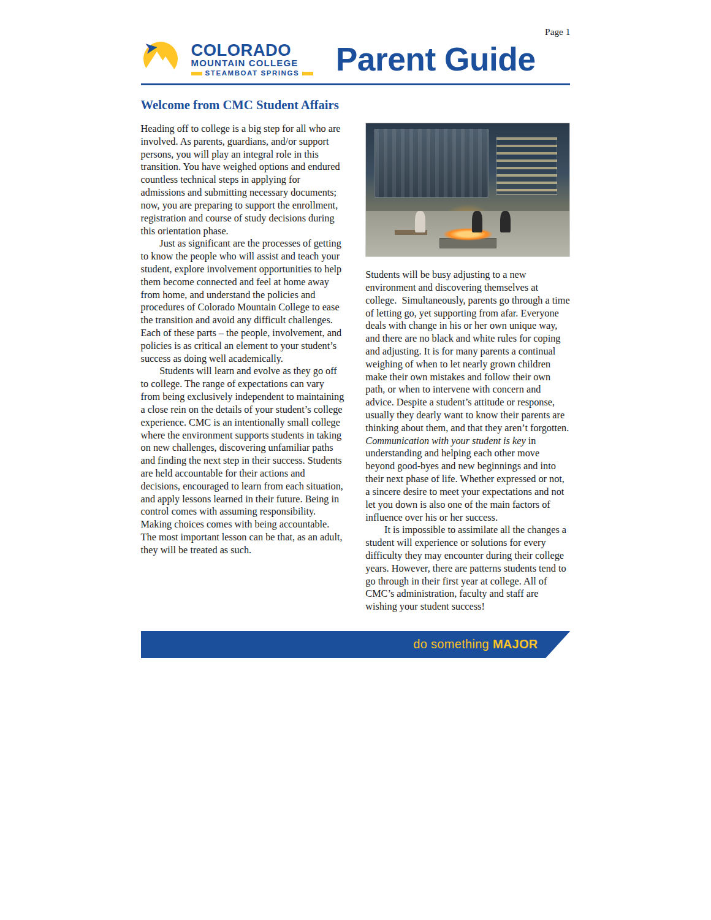Page 1
➤
COLORADO
MOUNTAIN COLLEGE
STEAMBOAT SPRINGS
Parent Guide
Welcome from CMC Student Affairs
Heading off to college is a big step for all who are involved. As parents, guardians, and/or support persons, you will play an integral role in this transition. You have weighed options and endured countless technical steps in applying for admissions and submitting necessary documents; now, you are preparing to support the enrollment, registration and course of study decisions during this orientation phase.
Just as significant are the processes of getting to know the people who will assist and teach your student, explore involvement opportunities to help them become connected and feel at home away from home, and understand the policies and procedures of Colorado Mountain College to ease the transition and avoid any difficult challenges. Each of these parts – the people, involvement, and policies is as critical an element to your student’s success as doing well academically.
Students will learn and evolve as they go off to college. The range of expectations can vary from being exclusively independent to maintaining a close rein on the details of your student’s college experience. CMC is an intentionally small college where the environment supports students in taking on new challenges, discovering unfamiliar paths and finding the next step in their success. Students are held accountable for their actions and decisions, encouraged to learn from each situation, and apply lessons learned in their future. Being in control comes with assuming responsibility. Making choices comes with being accountable. The most important lesson can be that, as an adult, they will be treated as such.
Students will be busy adjusting to a new environment and discovering them­selves at college. Simultaneously, parents go through a time of letting go, yet supporting from afar. Everyone deals with change in his or her own unique way, and there are no black and white rules for coping and adjusting. It is for many parents a continual weighing of when to let nearly grown children make their own mistakes and follow their own path, or when to intervene with concern and advice. Despite a student’s attitude or response, usually they dearly want to know their parents are thinking about them, and that they aren’t forgotten. Communication with your student is key in understanding and helping each other move beyond good-byes and new beginnings and into their next phase of life. Whether expressed or not, a sincere desire to meet your expectations and not let you down is also one of the main factors of influence over his or her success.
It is impossible to assimilate all the changes a student will experience or solutions for every difficulty they may encounter during their college years. However, there are patterns students tend to go through in their first year at college. All of CMC’s administration, faculty and staff are wishing your student success!
do something MAJOR